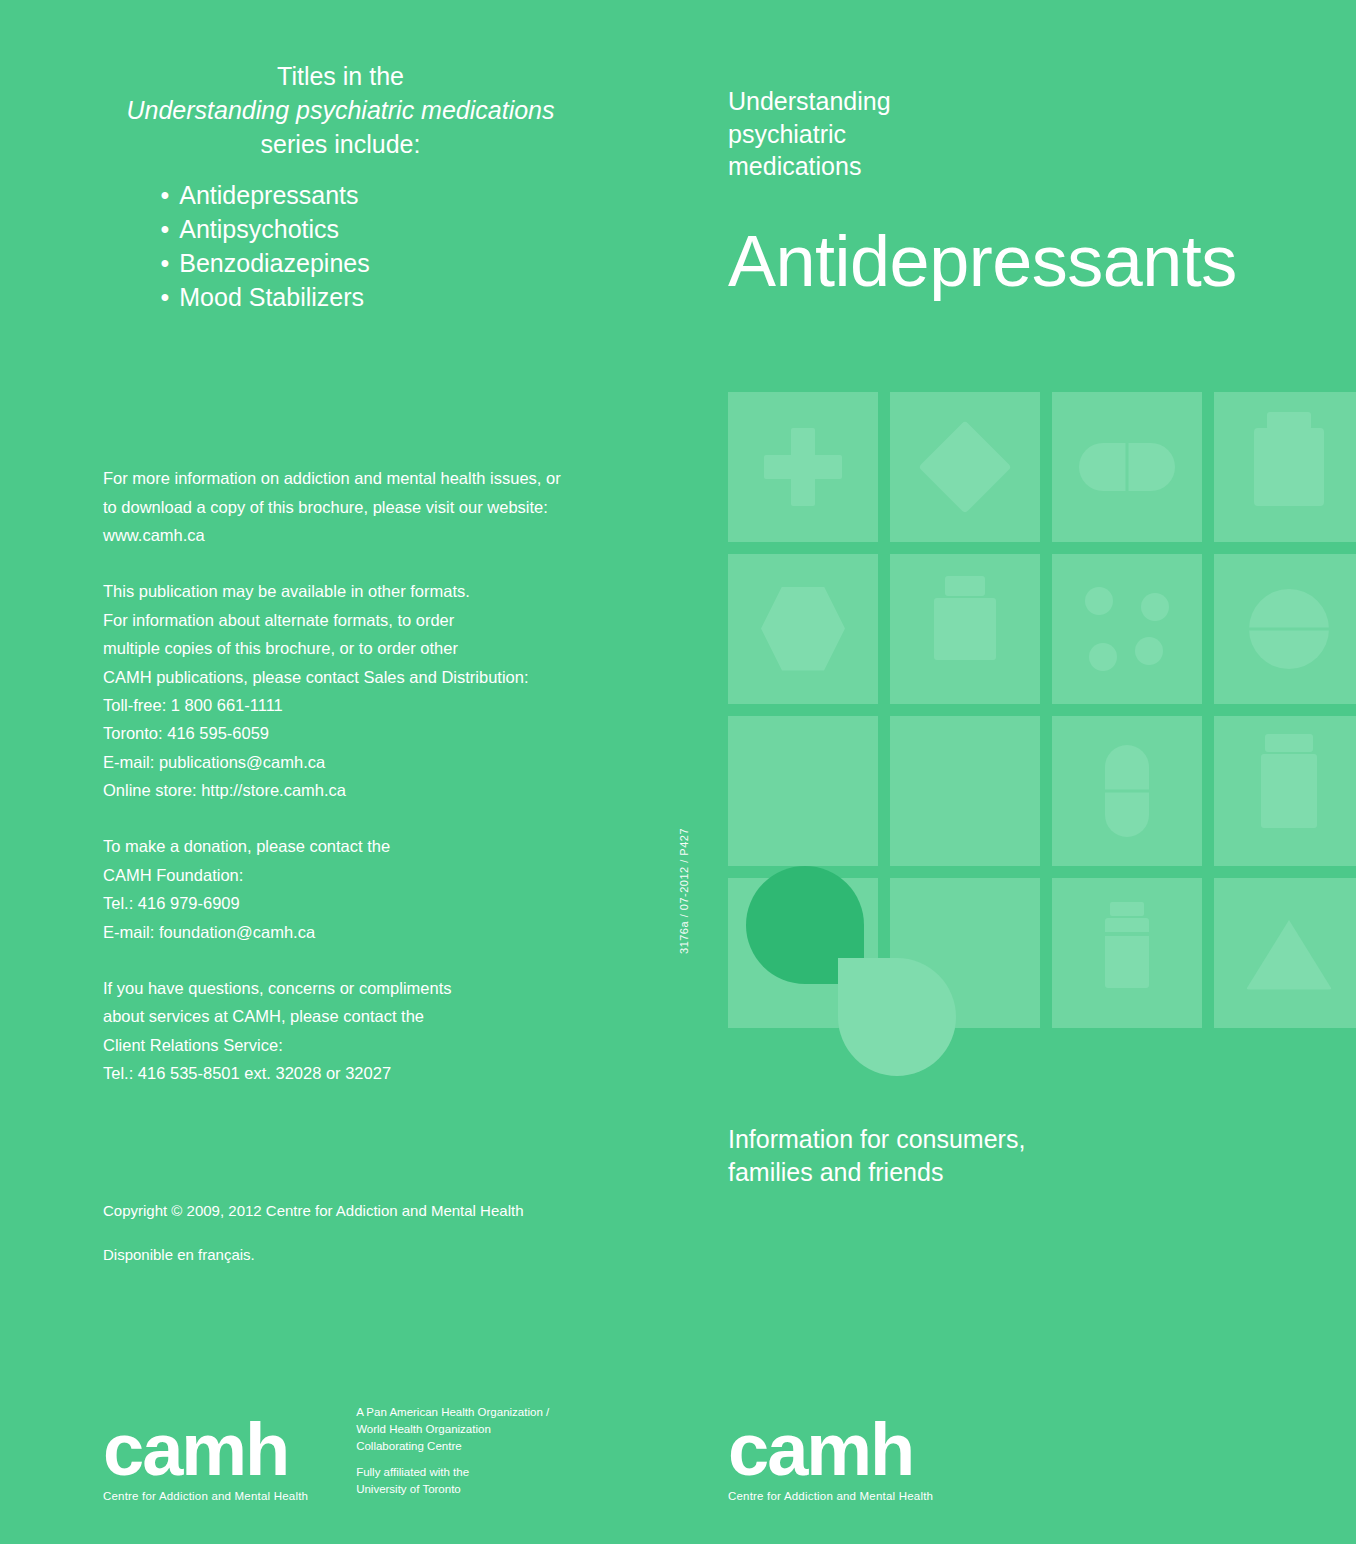Titles in the
Understanding psychiatric medications
series include:
Antidepressants
Antipsychotics
Benzodiazepines
Mood Stabilizers
For more information on addiction and mental health issues, or to download a copy of this brochure, please visit our website:
www.camh.ca
This publication may be available in other formats.
For information about alternate formats, to order
multiple copies of this brochure, or to order other
CAMH publications, please contact Sales and Distribution:
Toll-free: 1 800 661-1111
Toronto: 416 595-6059
E-mail: publications@camh.ca
Online store: http://store.camh.ca
To make a donation, please contact the
CAMH Foundation:
Tel.: 416 979-6909
E-mail: foundation@camh.ca
If you have questions, concerns or compliments
about services at CAMH, please contact the
Client Relations Service:
Tel.: 416 535-8501 ext. 32028 or 32027
Copyright © 2009, 2012 Centre for Addiction and Mental Health
Disponible en français.
3176a / 07-2012 / P427
Understanding
psychiatric
medications
Antidepressants
Information for consumers,
families and friends
camhCentre for Addiction and Mental Health
A Pan American Health Organization /
World Health Organization
Collaborating Centre
Fully affiliated with the
University of Toronto
camhCentre for Addiction and Mental Health